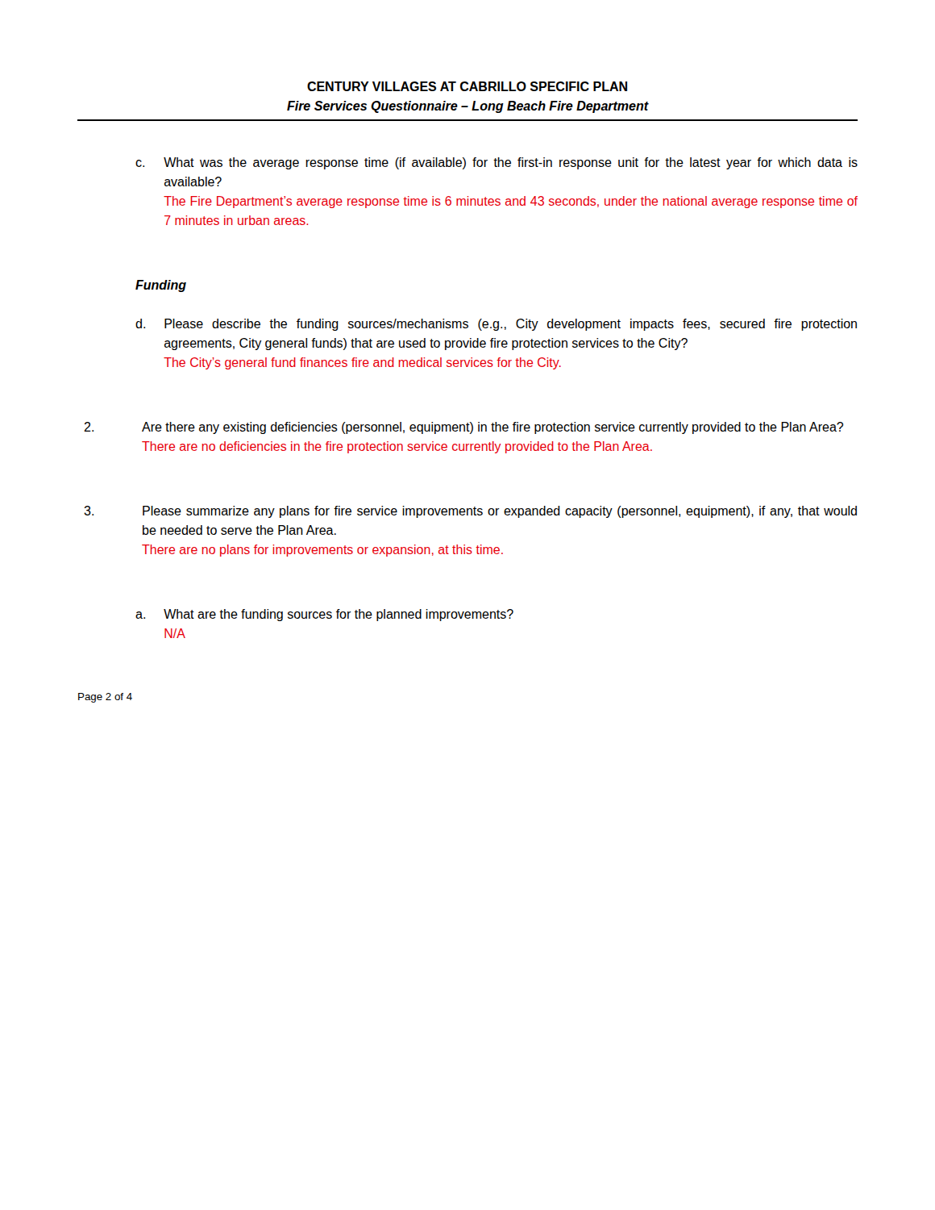CENTURY VILLAGES AT CABRILLO SPECIFIC PLAN
Fire Services Questionnaire – Long Beach Fire Department
c.
What was the average response time (if available) for the first-in response unit for the latest year for which data is available? The Fire Department’s average response time is 6 minutes and 43 seconds, under the national average response time of 7 minutes in urban areas.
Funding
d.
Please describe the funding sources/mechanisms (e.g., City development impacts fees, secured fire protection agreements, City general funds) that are used to provide fire protection services to the City? The City’s general fund finances fire and medical services for the City.
2.
Are there any existing deficiencies (personnel, equipment) in the fire protection service currently provided to the Plan Area? There are no deficiencies in the fire protection service currently provided to the Plan Area.
3.
Please summarize any plans for fire service improvements or expanded capacity (personnel, equipment), if any, that would be needed to serve the Plan Area. There are no plans for improvements or expansion, at this time.
a.
What are the funding sources for the planned improvements? N/A
Page 2 of 4